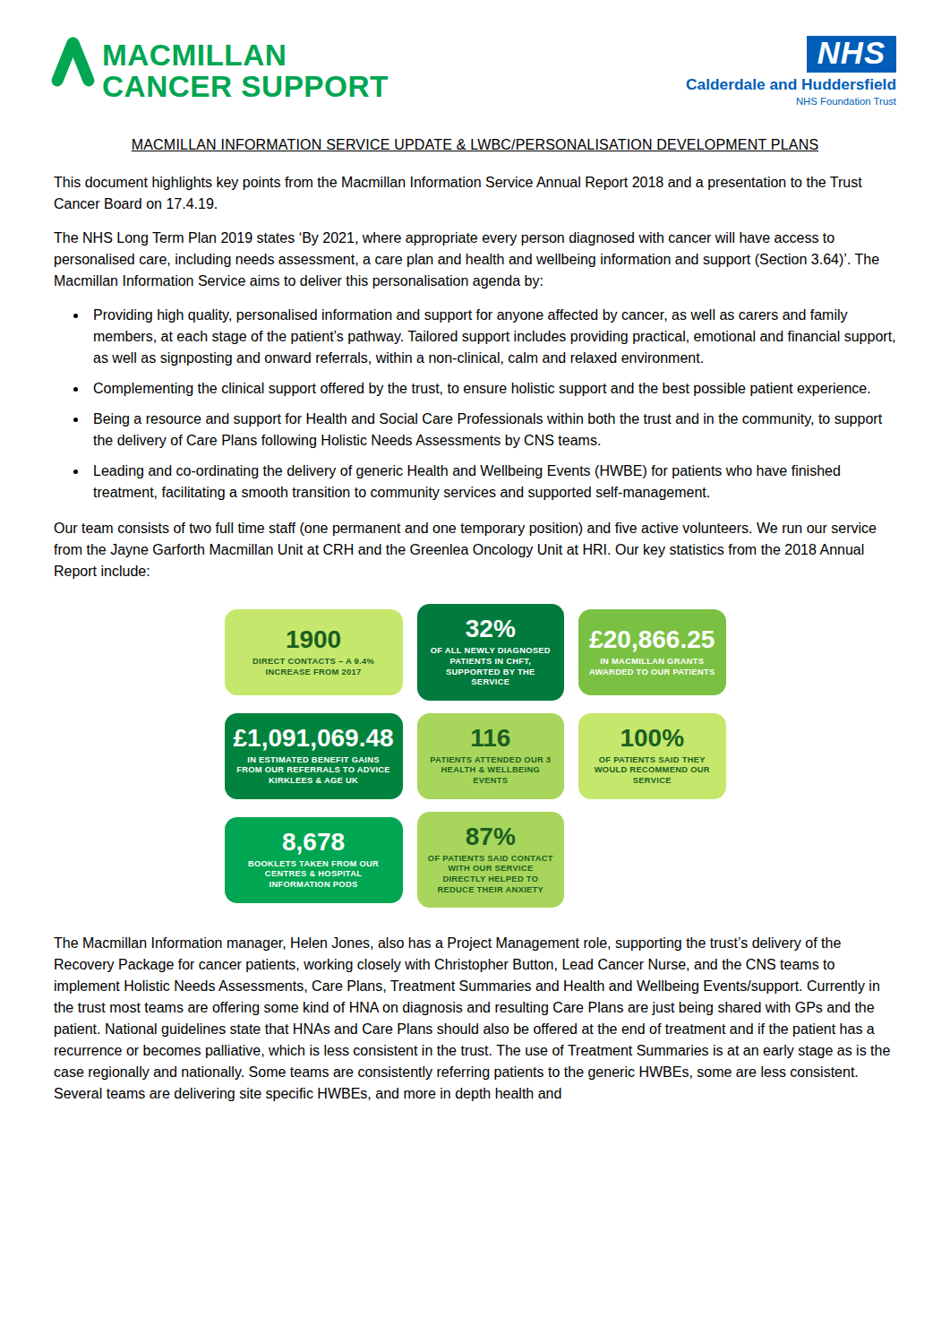MACMILLAN
CANCER SUPPORT
NHS
Calderdale and Huddersfield
NHS Foundation Trust
MACMILLAN INFORMATION SERVICE UPDATE & LWBC/PERSONALISATION DEVELOPMENT PLANS
This document highlights key points from the Macmillan Information Service Annual Report 2018 and a presentation to the Trust Cancer Board on 17.4.19.
The NHS Long Term Plan 2019 states ‘By 2021, where appropriate every person diagnosed with cancer will have access to personalised care, including needs assessment, a care plan and health and wellbeing information and support (Section 3.64)’. The Macmillan Information Service aims to deliver this personalisation agenda by:
Providing high quality, personalised information and support for anyone affected by cancer, as well as carers and family members, at each stage of the patient’s pathway. Tailored support includes providing practical, emotional and financial support, as well as signposting and onward referrals, within a non-clinical, calm and relaxed environment.
Complementing the clinical support offered by the trust, to ensure holistic support and the best possible patient experience.
Being a resource and support for Health and Social Care Professionals within both the trust and in the community, to support the delivery of Care Plans following Holistic Needs Assessments by CNS teams.
Leading and co-ordinating the delivery of generic Health and Wellbeing Events (HWBE) for patients who have finished treatment, facilitating a smooth transition to community services and supported self-management.
Our team consists of two full time staff (one permanent and one temporary position) and five active volunteers. We run our service from the Jayne Garforth Macmillan Unit at CRH and the Greenlea Oncology Unit at HRI. Our key statistics from the 2018 Annual Report include:
1900
Direct contacts – a 9.4% increase from 2017
32%
Of all newly diagnosed patients in CHFT, supported by the service
£20,866.25
In Macmillan grants awarded to our patients
£1,091,069.48
In estimated benefit gains from our referrals to Advice Kirklees & Age UK
116
Patients attended our 3 Health & Wellbeing Events
100%
Of patients said they would recommend our service
8,678
Booklets taken from our centres & hospital information pods
87%
Of patients said contact with our service directly helped to reduce their anxiety
The Macmillan Information manager, Helen Jones, also has a Project Management role, supporting the trust’s delivery of the Recovery Package for cancer patients, working closely with Christopher Button, Lead Cancer Nurse, and the CNS teams to implement Holistic Needs Assessments, Care Plans, Treatment Summaries and Health and Wellbeing Events/support. Currently in the trust most teams are offering some kind of HNA on diagnosis and resulting Care Plans are just being shared with GPs and the patient. National guidelines state that HNAs and Care Plans should also be offered at the end of treatment and if the patient has a recurrence or becomes palliative, which is less consistent in the trust. The use of Treatment Summaries is at an early stage as is the case regionally and nationally. Some teams are consistently referring patients to the generic HWBEs, some are less consistent. Several teams are delivering site specific HWBEs, and more in depth health and